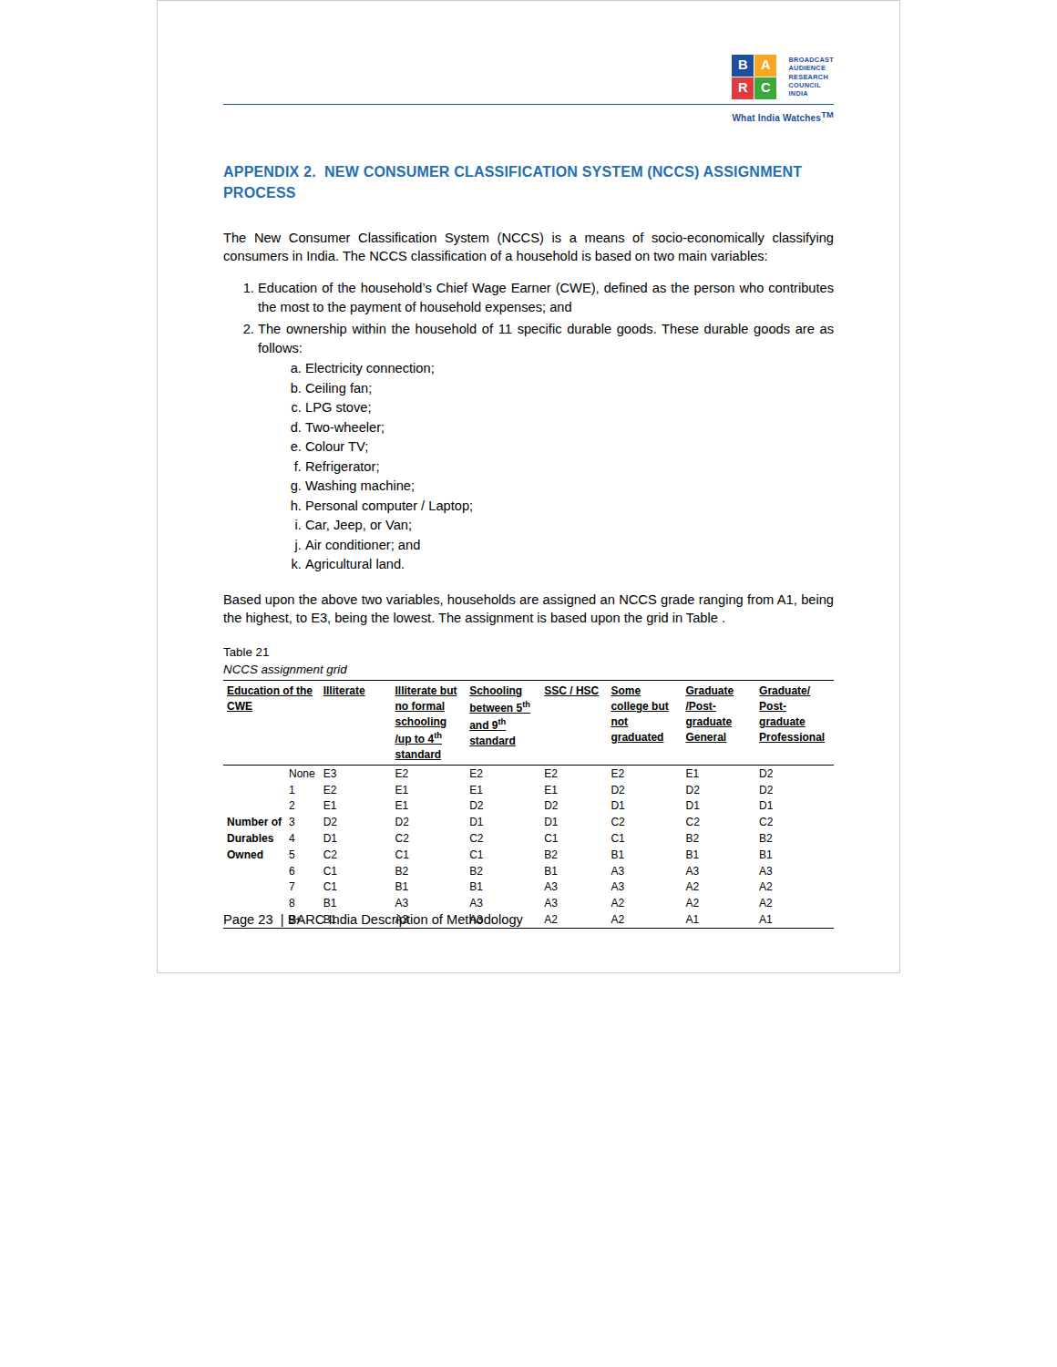| B | A |
| R | C |
BROADCAST
AUDIENCE
RESEARCH
COUNCIL
INDIA
What India WatchesTM
APPENDIX 2. NEW CONSUMER CLASSIFICATION SYSTEM (NCCS) ASSIGNMENT PROCESS
The New Consumer Classification System (NCCS) is a means of socio-economically classifying consumers in India. The NCCS classification of a household is based on two main variables:
Education of the household’s Chief Wage Earner (CWE), defined as the person who contributes the most to the payment of household expenses; and
The ownership within the household of 11 specific durable goods. These durable goods are as follows:
Electricity connection;
Ceiling fan;
LPG stove;
Two-wheeler;
Colour TV;
Refrigerator;
Washing machine;
Personal computer / Laptop;
Car, Jeep, or Van;
Air conditioner; and
Agricultural land.
Based upon the above two variables, households are assigned an NCCS grade ranging from A1, being the highest, to E3, being the lowest. The assignment is based upon the grid in Table .
Table 21
NCCS assignment grid
| Education of the CWE | Illiterate | Illiterate but no formal schooling /up to 4 th standard | Schooling between 5 th and 9 th standard | SSC / HSC | Some college but not graduated | Graduate /Post-graduate General | Graduate/ Post-graduate Professional |
| --- | --- | --- | --- | --- | --- | --- | --- |
| | None | E3 | E2 | E2 | E2 | E2 | E1 | D2 |
| | 1 | E2 | E1 | E1 | E1 | D2 | D2 | D2 |
| | 2 | E1 | E1 | D2 | D2 | D1 | D1 | D1 |
| Number of | 3 | D2 | D2 | D1 | D1 | C2 | C2 | C2 |
| Durables | 4 | D1 | C2 | C2 | C1 | C1 | B2 | B2 |
| Owned | 5 | C2 | C1 | C1 | B2 | B1 | B1 | B1 |
| | 6 | C1 | B2 | B2 | B1 | A3 | A3 | A3 |
| | 7 | C1 | B1 | B1 | A3 | A3 | A2 | A2 |
| | 8 | B1 | A3 | A3 | A3 | A2 | A2 | A2 |
| | 9+ | B1 | A3 | A3 | A2 | A2 | A1 | A1 |
Page 23 | BARC India Description of Methodology